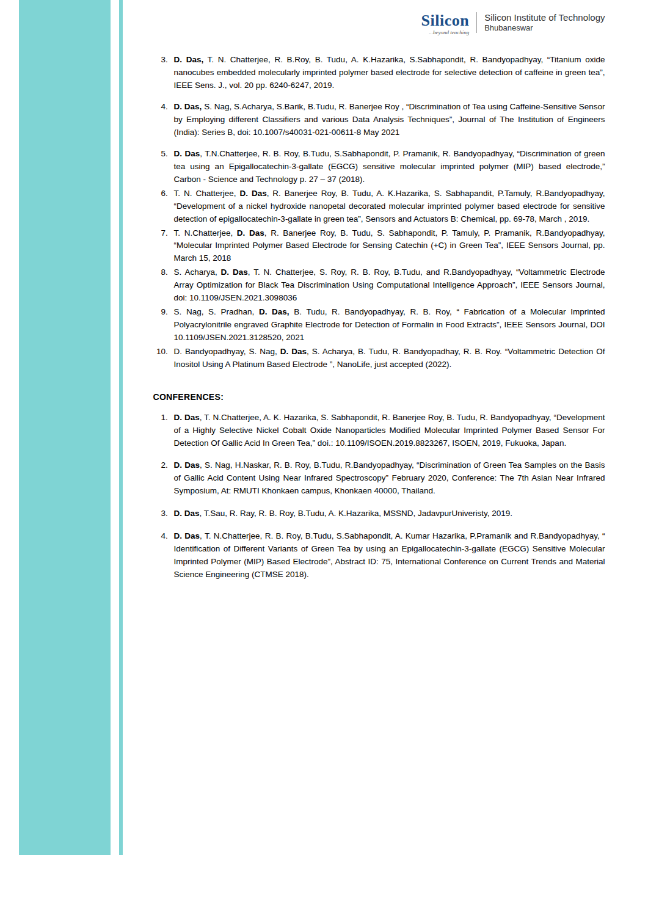Silicon
...beyond teaching
Silicon Institute of Technology
Bhubaneswar
D. Das, T. N. Chatterjee, R. B.Roy, B. Tudu, A. K.Hazarika, S.Sabhapondit, R. Bandyopadhyay, “Titanium oxide nanocubes embedded molecularly imprinted polymer based electrode for selective detection of caffeine in green tea”, IEEE Sens. J., vol. 20 pp. 6240-6247, 2019.
D. Das, S. Nag, S.Acharya, S.Barik, B.Tudu, R. Banerjee Roy , “Discrimination of Tea using Caffeine-Sensitive Sensor by Employing different Classifiers and various Data Analysis Techniques”, Journal of The Institution of Engineers (India): Series B, doi: 10.1007/s40031-021-00611-8 May 2021
D. Das, T.N.Chatterjee, R. B. Roy, B.Tudu, S.Sabhapondit, P. Pramanik, R. Bandyopadhyay, “Discrimination of green tea using an Epigallocatechin-3-gallate (EGCG) sensitive molecular imprinted polymer (MIP) based electrode,” Carbon - Science and Technology p. 27 – 37 (2018).
T. N. Chatterjee, D. Das, R. Banerjee Roy, B. Tudu, A. K.Hazarika, S. Sabhapandit, P.Tamuly, R.Bandyopadhyay, “Development of a nickel hydroxide nanopetal decorated molecular imprinted polymer based electrode for sensitive detection of epigallocatechin-3-gallate in green tea”, Sensors and Actuators B: Chemical, pp. 69-78, March , 2019.
T. N.Chatterjee, D. Das, R. Banerjee Roy, B. Tudu, S. Sabhapondit, P. Tamuly, P. Pramanik, R.Bandyopadhyay, “Molecular Imprinted Polymer Based Electrode for Sensing Catechin (+C) in Green Tea”, IEEE Sensors Journal, pp. March 15, 2018
S. Acharya, D. Das, T. N. Chatterjee, S. Roy, R. B. Roy, B.Tudu, and R.Bandyopadhyay, “Voltammetric Electrode Array Optimization for Black Tea Discrimination Using Computational Intelligence Approach”, IEEE Sensors Journal, doi: 10.1109/JSEN.2021.3098036
S. Nag, S. Pradhan, D. Das, B. Tudu, R. Bandyopadhyay, R. B. Roy, “ Fabrication of a Molecular Imprinted Polyacrylonitrile engraved Graphite Electrode for Detection of Formalin in Food Extracts”, IEEE Sensors Journal, DOI 10.1109/JSEN.2021.3128520, 2021
D. Bandyopadhyay, S. Nag, D. Das, S. Acharya, B. Tudu, R. Bandyopadhay, R. B. Roy. “Voltammetric Detection Of Inositol Using A Platinum Based Electrode ”, NanoLife, just accepted (2022).
CONFERENCES:
D. Das, T. N.Chatterjee, A. K. Hazarika, S. Sabhapondit, R. Banerjee Roy, B. Tudu, R. Bandyopadhyay, “Development of a Highly Selective Nickel Cobalt Oxide Nanoparticles Modified Molecular Imprinted Polymer Based Sensor For Detection Of Gallic Acid In Green Tea,” doi.: 10.1109/ISOEN.2019.8823267, ISOEN, 2019, Fukuoka, Japan.
D. Das, S. Nag, H.Naskar, R. B. Roy, B.Tudu, R.Bandyopadhyay, “Discrimination of Green Tea Samples on the Basis of Gallic Acid Content Using Near Infrared Spectroscopy” February 2020, Conference: The 7th Asian Near Infrared Symposium, At: RMUTI Khonkaen campus, Khonkaen 40000, Thailand.
D. Das, T.Sau, R. Ray, R. B. Roy, B.Tudu, A. K.Hazarika, MSSND, JadavpurUniveristy, 2019.
D. Das, T. N.Chatterjee, R. B. Roy, B.Tudu, S.Sabhapondit, A. Kumar Hazarika, P.Pramanik and R.Bandyopadhyay, “ Identification of Different Variants of Green Tea by using an Epigallocatechin-3-gallate (EGCG) Sensitive Molecular Imprinted Polymer (MIP) Based Electrode”, Abstract ID: 75, International Conference on Current Trends and Material Science Engineering (CTMSE 2018).